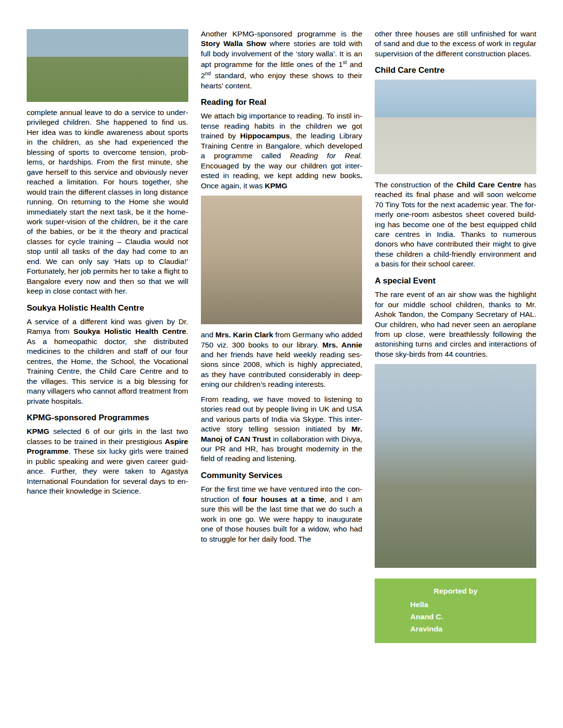complete annual leave to do a service to underprivileged children. She happened to find us. Her idea was to kindle awareness about sports in the children, as she had experienced the blessing of sports to overcome tension, problems, or hardships. From the first minute, she gave herself to this service and obviously never reached a limitation. For hours together, she would train the different classes in long distance running. On returning to the Home she would immediately start the next task, be it the homework super-vision of the children, be it the care of the babies, or be it the theory and practical classes for cycle training – Claudia would not stop until all tasks of the day had come to an end. We can only say ‘Hats up to Claudia!’ Fortunately, her job permits her to take a flight to Bangalore every now and then so that we will keep in close contact with her.
Soukya Holistic Health Centre
A service of a different kind was given by Dr. Ramya from Soukya Holistic Health Centre. As a homeopathic doctor, she distributed medicines to the children and staff of our four centres, the Home, the School, the Vocational Training Centre, the Child Care Centre and to the villages. This service is a big blessing for many villagers who cannot afford treatment from private hospitals.
KPMG-sponsored Programmes
KPMG selected 6 of our girls in the last two classes to be trained in their prestigious Aspire Programme. These six lucky girls were trained in public speaking and were given career guidance. Further, they were taken to Agastya International Foundation for several days to enhance their knowledge in Science.
Another KPMG-sponsored programme is the Story Walla Show where stories are told with full body involvement of the ‘story walla’. It is an apt programme for the little ones of the 1st and 2nd standard, who enjoy these shows to their hearts’ content.
Reading for Real
We attach big importance to reading. To instil intense reading habits in the children we got trained by Hippocampus, the leading Library Training Centre in Bangalore, which developed a programme called Reading for Real. Encouaged by the way our children got interested in reading, we kept adding new books. Once again, it was KPMG
and Mrs. Karin Clark from Germany who added 750 viz. 300 books to our library. Mrs. Annie and her friends have held weekly reading sessions since 2008, which is highly appreciated, as they have contributed considerably in deepening our children’s reading interests.
From reading, we have moved to listening to stories read out by people living in UK and USA and various parts of India via Skype. This interactive story telling session initiated by Mr. Manoj of CAN Trust in collaboration with Divya, our PR and HR, has brought modernity in the field of reading and listening.
Community Services
For the first time we have ventured into the construction of four houses at a time, and I am sure this will be the last time that we do such a work in one go. We were happy to inaugurate one of those houses built for a widow, who had to struggle for her daily food. The
other three houses are still unfinished for want of sand and due to the excess of work in regular supervision of the different construction places.
Child Care Centre
The construction of the Child Care Centre has reached its final phase and will soon welcome 70 Tiny Tots for the next academic year. The formerly one-room asbestos sheet covered building has become one of the best equipped child care centres in India. Thanks to numerous donors who have contributed their might to give these children a child-friendly environment and a basis for their school career.
A special Event
The rare event of an air show was the highlight for our middle school children, thanks to Mr. Ashok Tandon, the Company Secretary of HAL. Our children, who had never seen an aeroplane from up close, were breathlessly following the astonishing turns and circles and interactions of those sky-birds from 44 countries.
Reported by
Hella
Anand C.
Aravinda